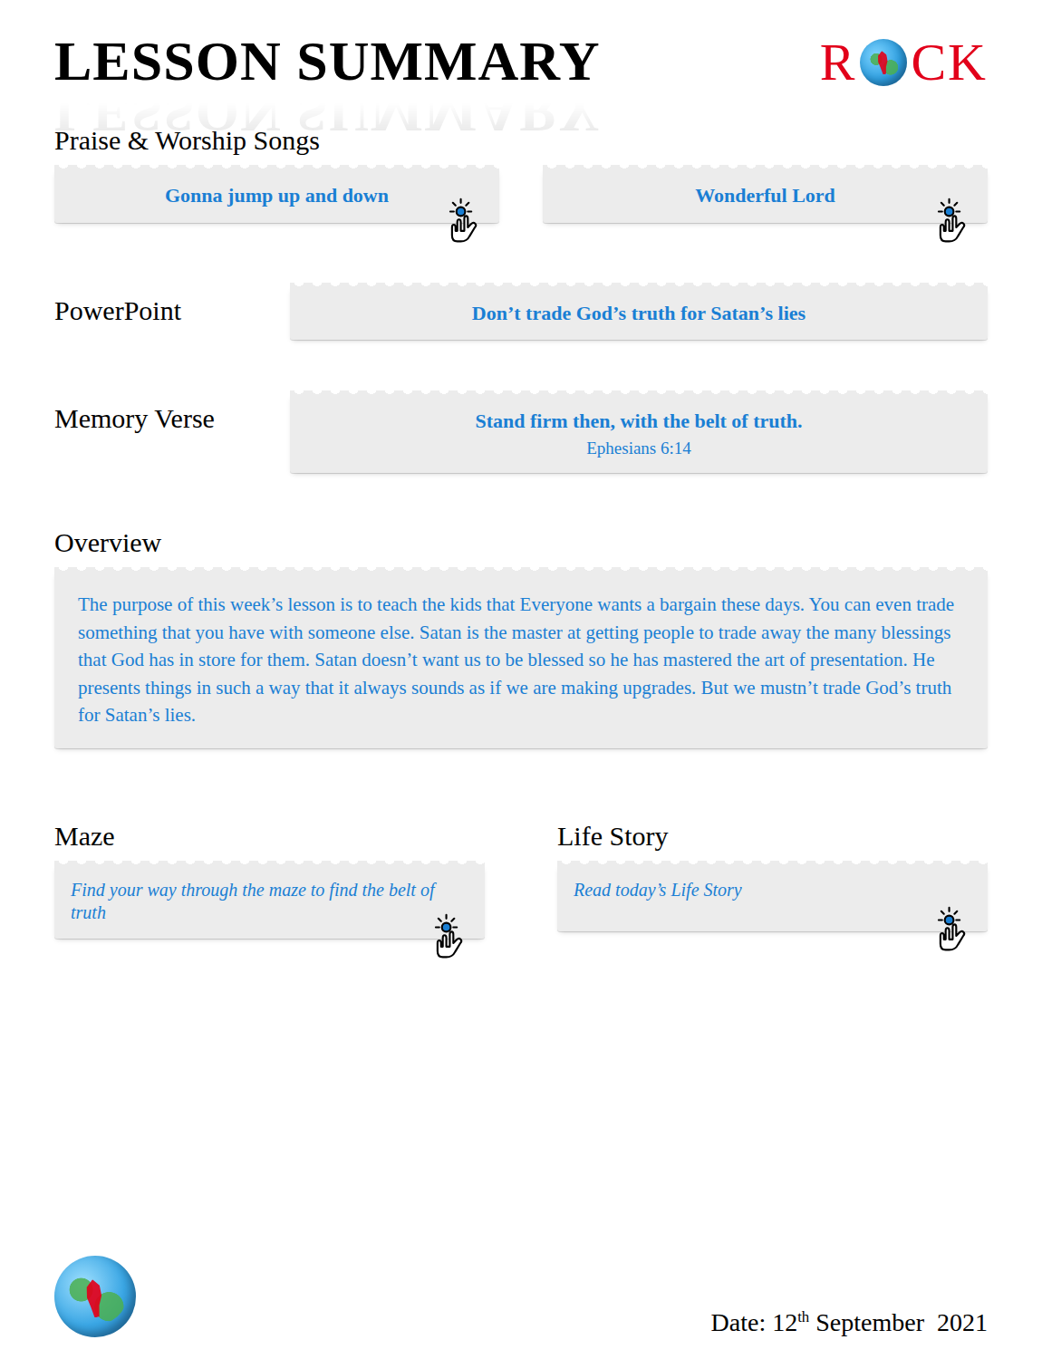Lesson Summary
R CK
Praise & Worship Songs
Gonna jump up and down
Wonderful Lord
PowerPoint
Don’t trade God’s truth for Satan’s lies
Memory Verse
Stand firm then, with the belt of truth. Ephesians 6:14
Overview
The purpose of this week’s lesson is to teach the kids that Everyone wants a bargain these days. You can even trade something that you have with someone else. Satan is the master at getting people to trade away the many blessings that God has in store for them. Satan doesn’t want us to be blessed so he has mastered the art of presentation. He presents things in such a way that it always sounds as if we are making upgrades. But we mustn’t trade God’s truth for Satan’s lies.
Maze
Find your way through the maze to find the belt of truth
Life Story
Read today’s Life Story
Date: 12th September 2021